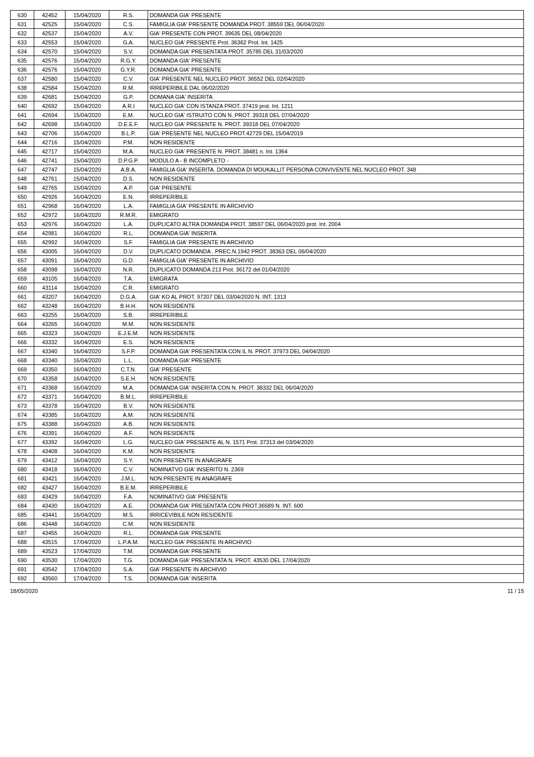| 630 | 42452 | 15/04/2020 | R.S. | DOMANDA GIA' PRESENTE |
| 631 | 42525 | 15/04/2020 | C.S. | FAMIGLIA GIA' PRESENTE DOMANDA PROT. 38559 DEL 06/04/2020 |
| 632 | 42537 | 15/04/2020 | A.V. | GIA' PRESENTE CON PROT. 39635 DEL 08/04/2020 |
| 633 | 42553 | 15/04/2020 | G.A. | NUCLEO GIA' PRESENTE Prot. 36362 Prot. Int. 1425 |
| 634 | 42570 | 15/04/2020 | S.V. | DOMANDA GIA' PRESENTATA PROT. 35785 DEL 31/03/2020 |
| 635 | 42576 | 15/04/2020 | R.G.Y. | DOMANDA GIA' PRESENTE |
| 636 | 42576 | 15/04/2020 | G.Y.R. | DOMANDA GIA' PRESENTE |
| 637 | 42580 | 15/04/2020 | C.V. | GIA' PRESENTE NEL NUCLEO PROT. 36552 DEL 02/04/2020 |
| 638 | 42584 | 15/04/2020 | R.M. | IRREPERIBILE DAL 06/02/2020 |
| 639 | 42681 | 15/04/2020 | G.P. | DOMANA GIA' INSERITA |
| 640 | 42692 | 15/04/2020 | A.R.I | NUCLEO GIA' CON ISTANZA PROT. 37419 prot. Int. 1211 |
| 641 | 42694 | 15/04/2020 | E.M. | NUCLEO GIA' ISTRUITO CON N. PROT. 39318 DEL 07/04/2020 |
| 642 | 42698 | 15/04/2020 | D.E.E.F. | NUCLEO GIA' PRESENTE N. PROT. 39318 DEL 07/04/2020 |
| 643 | 42706 | 15/04/2020 | B.L.P. | GIA' PRESENTE NEL NUCLEO PROT.42729 DEL 15/04/2019 |
| 644 | 42716 | 15/04/2020 | P.M. | NON RESIDENTE |
| 645 | 42717 | 15/04/2020 | M.A. | NUCLEO GIA' PRESENTE N. PROT. 38481 n. Int. 1364 |
| 646 | 42741 | 15/04/2020 | D.P.G.P. | MODULO A - B INCOMPLETO - |
| 647 | 42747 | 15/04/2020 | A.B.A. | FAMIGLIA GIA' INSERITA. DOMANDA DI MOUKALLIT PERSONA CONVIVENTE NEL NUCLEO PROT. 348 |
| 648 | 42761 | 15/04/2020 | D.S. | NON RESIDENTE |
| 649 | 42765 | 15/04/2020 | A.P. | GIA' PRESENTE |
| 650 | 42926 | 16/04/2020 | E.N. | IRREPERIBILE |
| 651 | 42968 | 16/04/2020 | L.A. | FAMIGLIA GIA' PRESENTE IN ARCHIVIO |
| 652 | 42972 | 16/04/2020 | R.M.R. | EMIGRATO |
| 653 | 42976 | 16/04/2020 | L.A. | DUPLICATO ALTRA DOMANDA PROT. 38597 DEL 06/04/2020 prot. Int. 2004 |
| 654 | 42981 | 16/04/2020 | R.L. | DOMANDA GIA' INSERITA |
| 655 | 42992 | 16/04/2020 | S.F. | FAMIGLIA GIA' PRESENTE IN ARCHIVIO |
| 656 | 43005 | 16/04/2020 | D.V. | DUPLICATO DOMANDA . PREC.N.1942 PROT. 38363 DEL 06/04/2020 |
| 657 | 43091 | 16/04/2020 | G.D. | FAMIGLIA GIA' PRESENTE IN ARCHIVIO |
| 658 | 43098 | 16/04/2020 | N.R. | DUPLICATO DOMANDA 213 Prot. 36172 del 01/04/2020 |
| 659 | 43105 | 16/04/2020 | T.A. | EMIGRATA |
| 660 | 43114 | 16/04/2020 | C.R. | EMIGRATO |
| 661 | 43207 | 16/04/2020 | D.G.A. | GIA' KO AL PROT. 97207 DEL 03/04/2020 N. INT. 1313 |
| 662 | 43248 | 16/04/2020 | B.H.H. | NON RESIDENTE |
| 663 | 43255 | 16/04/2020 | S.B. | IRREPERIBILE |
| 664 | 43265 | 16/04/2020 | M.M. | NON RESIDENTE |
| 665 | 43323 | 16/04/2020 | E.J.E.M. | NON RESIDENTE |
| 666 | 43332 | 16/04/2020 | E.S. | NON RESIDENTE |
| 667 | 43340 | 16/04/2020 | S.F.P. | DOMANDA GIA' PRESENTATA CON IL N. PROT. 37973 DEL 04/04/2020 |
| 668 | 43340 | 16/04/2020 | L.L. | DOMANDA GIA' PRESENTE |
| 669 | 43350 | 16/04/2020 | C.T.N. | GIA' PRESENTE |
| 670 | 43358 | 16/04/2020 | S.E.H. | NON RESIDENTE |
| 671 | 43368 | 16/04/2020 | M.A. | DOMANDA GIA' INSERITA CON N. PROT. 38332 DEL 06/04/2020 |
| 672 | 43371 | 16/04/2020 | B.M.L. | IRREPERIBILE |
| 673 | 43378 | 16/04/2020 | B.V. | NON RESIDENTE |
| 674 | 43385 | 16/04/2020 | A.M. | NON RESIDENTE |
| 675 | 43388 | 16/04/2020 | A.B. | NON RESIDENTE |
| 676 | 43391 | 16/04/2020 | A.F. | NON RESIDENTE |
| 677 | 43392 | 16/04/2020 | L.G. | NUCLEO GIA' PRESENTE AL N. 1571 Prot. 37313 del 03/04/2020 |
| 678 | 43408 | 16/04/2020 | K.M. | NON RESIDENTE |
| 679 | 43412 | 16/04/2020 | S.Y. | NON PRESENTE IN ANAGRAFE |
| 680 | 43418 | 16/04/2020 | C.V. | NOMINATVO GIA' INSERITO N. 2369 |
| 681 | 43421 | 16/04/2020 | J.M.L. | NON PRESENTE IN ANAGRAFE |
| 682 | 43427 | 16/04/2020 | B.E.M. | IRREPERIBILE |
| 683 | 43429 | 16/04/2020 | F.A. | NOMINATIVO GIA' PRESENTE |
| 684 | 43430 | 16/04/2020 | A.E. | DOMANDA GIA' PRESENTATA CON PROT.36589 N. INT. 600 |
| 685 | 43441 | 16/04/2020 | M.S. | IRRICEVIBILE NON RESIDENTE |
| 686 | 43448 | 16/04/2020 | C.M. | NON RESIDENTE |
| 687 | 43455 | 16/04/2020 | R.L. | DOMANDA GIA' PRESENTE |
| 688 | 43515 | 17/04/2020 | L.P.A.M. | NUCLEO GIA' PRESENTE IN ARCHIVIO |
| 689 | 43523 | 17/04/2020 | T.M. | DOMANDA GIA' PRESENTE |
| 690 | 43530 | 17/04/2020 | T.G. | DOMANDA GIA' PRESENTATA N. PROT. 43530 DEL 17/04/2020 |
| 691 | 43542 | 17/04/2020 | S.A. | GIA' PRESENTE IN ARCHIVIO |
| 692 | 43560 | 17/04/2020 | T.S. | DOMANDA GIA' INSERITA |
18/05/2020 11 / 15